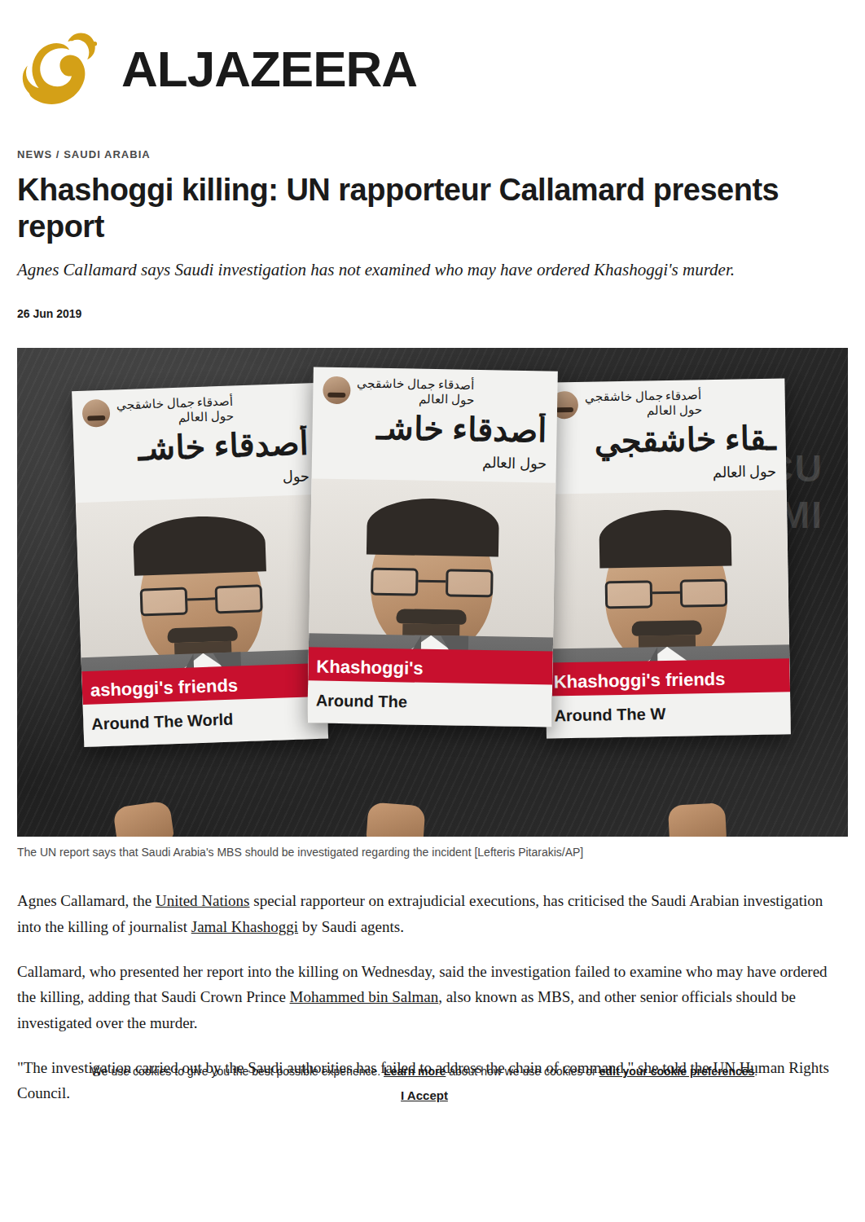ALJAZEERA
NEWS / SAUDI ARABIA
Khashoggi killing: UN rapporteur Callamard presents report
Agnes Callamard says Saudi investigation has not examined who may have ordered Khashoggi's murder.
26 Jun 2019
NOW SECU
RIME MI
أصدقاء جمال خاشقجي
حول العالم
أصدقاء خاشـ
حول
ashoggi's friends
Around The World
أصدقاء جمال خاشقجي
حول العالم
أصدقاء خاشـ
حول العالم
Khashoggi's
Around The
أصدقاء جمال خاشقجي
حول العالم
ـقاء خاشقجي
حول العالم
Khashoggi's friends
Around The W
The UN report says that Saudi Arabia's MBS should be investigated regarding the incident [Lefteris Pitarakis/AP]
Agnes Callamard, the United Nations special rapporteur on extrajudicial executions, has criticised the Saudi Arabian investigation into the killing of journalist Jamal Khashoggi by Saudi agents.
Callamard, who presented her report into the killing on Wednesday, said the investigation failed to examine who may have ordered the killing, adding that Saudi Crown Prince Mohammed bin Salman, also known as MBS, and other senior officials should be investigated over the murder.
"The investigation carried out by the Saudi authorities has failed to address the chain of command," she told the UN Human Rights Council.
We use cookies to give you the best possible experience. Learn more about how we use cookies or edit your cookie preferences.
I Accept